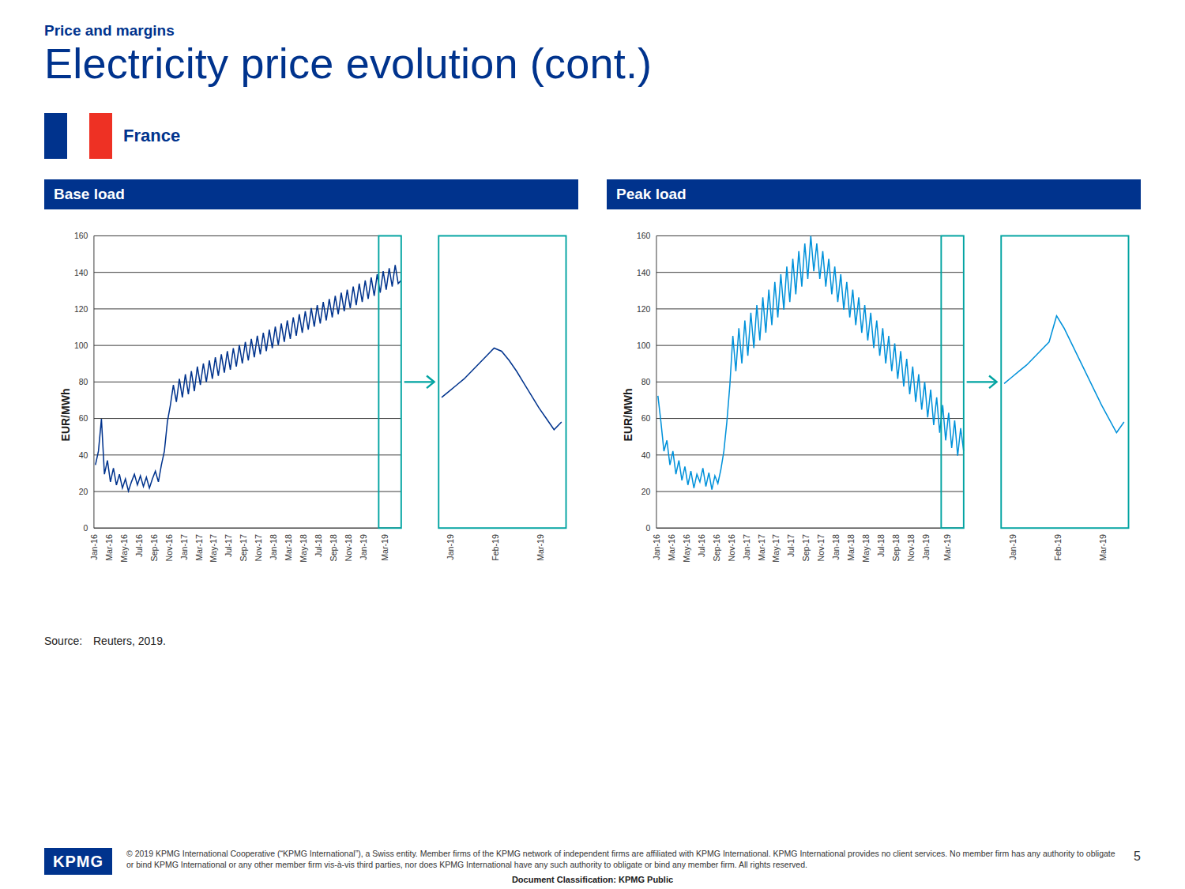Price and margins
Electricity price evolution (cont.)
France
Base load
EUR/MWh
0 20 40 60 80 100 120 140 160 Jan-16 Mar-16 May-16 Jul-16 Sep-16 Nov-16 Jan-17 Mar-17 May-17 Jul-17 Sep-17 Nov-17 Jan-18 Mar-18 May-18 Jul-18 Sep-18 Nov-18 Jan-19 Mar-19 Jan-19 Feb-19 Mar-19
Peak load
EUR/MWh
0 20 40 60 80 100 120 140 160 Jan-16 Mar-16 May-16 Jul-16 Sep-16 Nov-16 Jan-17 Mar-17 May-17 Jul-17 Sep-17 Nov-17 Jan-18 Mar-18 May-18 Jul-18 Sep-18 Nov-18 Jan-19 Mar-19 Jan-19 Feb-19 Mar-19
Source: Reuters, 2019.
KPMG
© 2019 KPMG International Cooperative (“KPMG International”), a Swiss entity. Member firms of the KPMG network of independent firms are affiliated with KPMG International. KPMG International provides no client services. No member firm has any authority to obligate or bind KPMG International or any other member firm vis-à-vis third parties, nor does KPMG International have any such authority to obligate or bind any member firm. All rights reserved.
5
Document Classification: KPMG Public